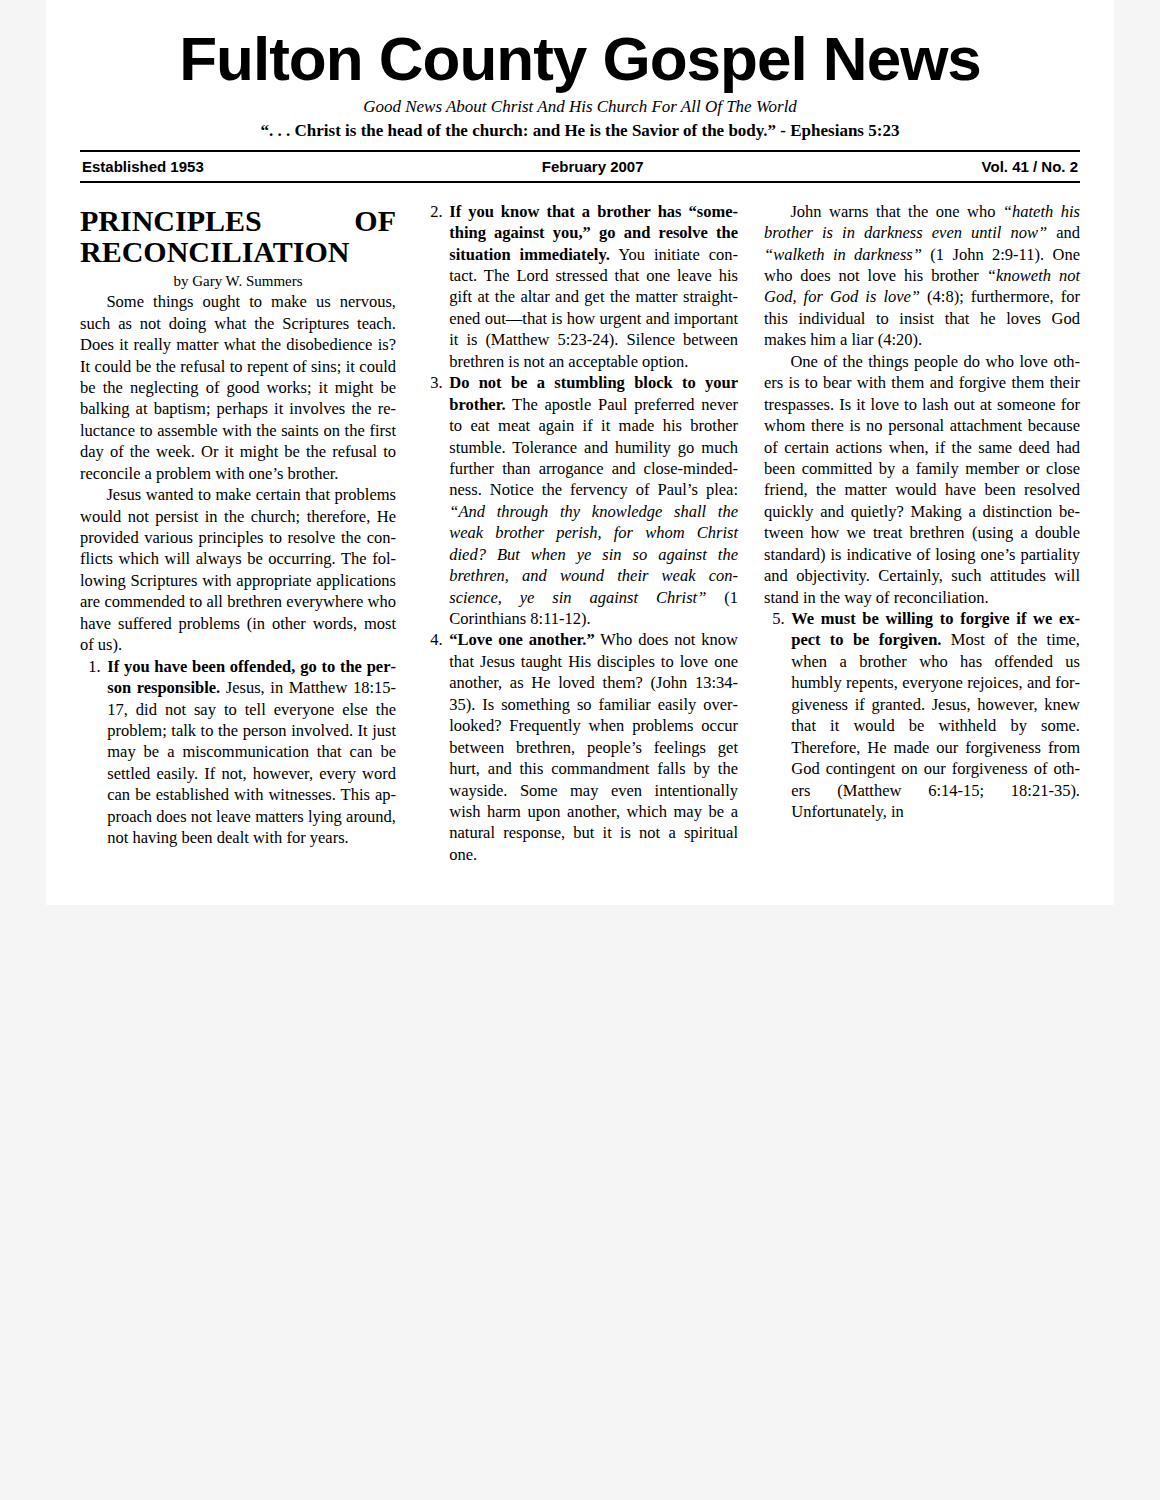Fulton County Gospel News
Good News About Christ And His Church For All Of The World
“. . . Christ is the head of the church: and He is the Savior of the body.” - Ephesians 5:23
Established 1953 February 2007 Vol. 41 / No. 2
PRINCIPLES OF RECONCILIATION
by Gary W. Summers
Some things ought to make us nervous, such as not doing what the Scriptures teach. Does it really matter what the disobedience is? It could be the refusal to repent of sins; it could be the neglecting of good works; it might be balking at baptism; perhaps it involves the reluctance to assemble with the saints on the first day of the week. Or it might be the refusal to reconcile a problem with one’s brother.
Jesus wanted to make certain that problems would not persist in the church; therefore, He provided various principles to resolve the conflicts which will always be occurring. The following Scriptures with appropriate applications are commended to all brethren everywhere who have suffered problems (in other words, most of us).
If you have been offended, go to the person responsible. Jesus, in Matthew 18:15-17, did not say to tell everyone else the problem; talk to the person involved. It just may be a miscommunication that can be settled easily. If not, however, every word can be established with witnesses. This approach does not leave matters lying around, not having been dealt with for years.
If you know that a brother has “something against you,” go and resolve the situation immediately. You initiate contact. The Lord stressed that one leave his gift at the altar and get the matter straightened out—that is how urgent and important it is (Matthew 5:23-24). Silence between brethren is not an acceptable option.
Do not be a stumbling block to your brother. The apostle Paul preferred never to eat meat again if it made his brother stumble. Tolerance and humility go much further than arrogance and close-mindedness. Notice the fervency of Paul’s plea: “And through thy knowledge shall the weak brother perish, for whom Christ died? But when ye sin so against the brethren, and wound their weak conscience, ye sin against Christ” (1 Corinthians 8:11-12).
“Love one another.” Who does not know that Jesus taught His disciples to love one another, as He loved them? (John 13:34-35). Is something so familiar easily overlooked? Frequently when problems occur between brethren, people’s feelings get hurt, and this commandment falls by the wayside. Some may even intentionally wish harm upon another, which may be a natural response, but it is not a spiritual one.
John warns that the one who “hateth his brother is in darkness even until now” and “walketh in darkness” (1 John 2:9-11). One who does not love his brother “knoweth not God, for God is love” (4:8); furthermore, for this individual to insist that he loves God makes him a liar (4:20).
One of the things people do who love others is to bear with them and forgive them their trespasses. Is it love to lash out at someone for whom there is no personal attachment because of certain actions when, if the same deed had been committed by a family member or close friend, the matter would have been resolved quickly and quietly? Making a distinction between how we treat brethren (using a double standard) is indicative of losing one’s partiality and objectivity. Certainly, such attitudes will stand in the way of reconciliation.
We must be willing to forgive if we expect to be forgiven. Most of the time, when a brother who has offended us humbly repents, everyone rejoices, and forgiveness if granted. Jesus, however, knew that it would be withheld by some. Therefore, He made our forgiveness from God contingent on our forgiveness of others (Matthew 6:14-15; 18:21-35). Unfortunately, in